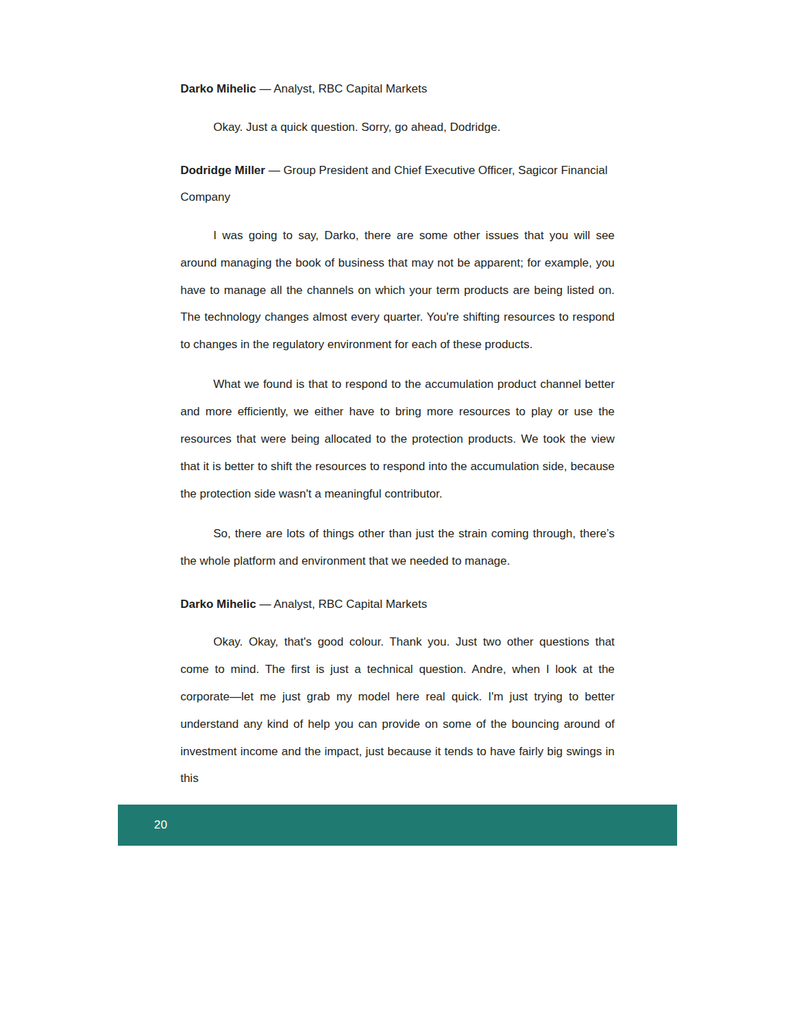Darko Mihelic — Analyst, RBC Capital Markets
Okay. Just a quick question. Sorry, go ahead, Dodridge.
Dodridge Miller — Group President and Chief Executive Officer, Sagicor Financial Company
I was going to say, Darko, there are some other issues that you will see around managing the book of business that may not be apparent; for example, you have to manage all the channels on which your term products are being listed on. The technology changes almost every quarter. You're shifting resources to respond to changes in the regulatory environment for each of these products.
What we found is that to respond to the accumulation product channel better and more efficiently, we either have to bring more resources to play or use the resources that were being allocated to the protection products. We took the view that it is better to shift the resources to respond into the accumulation side, because the protection side wasn't a meaningful contributor.
So, there are lots of things other than just the strain coming through, there’s the whole platform and environment that we needed to manage.
Darko Mihelic — Analyst, RBC Capital Markets
Okay. Okay, that's good colour. Thank you. Just two other questions that come to mind. The first is just a technical question. Andre, when I look at the corporate—let me just grab my model here real quick. I'm just trying to better understand any kind of help you can provide on some of the bouncing around of investment income and the impact, just because it tends to have fairly big swings in this
20